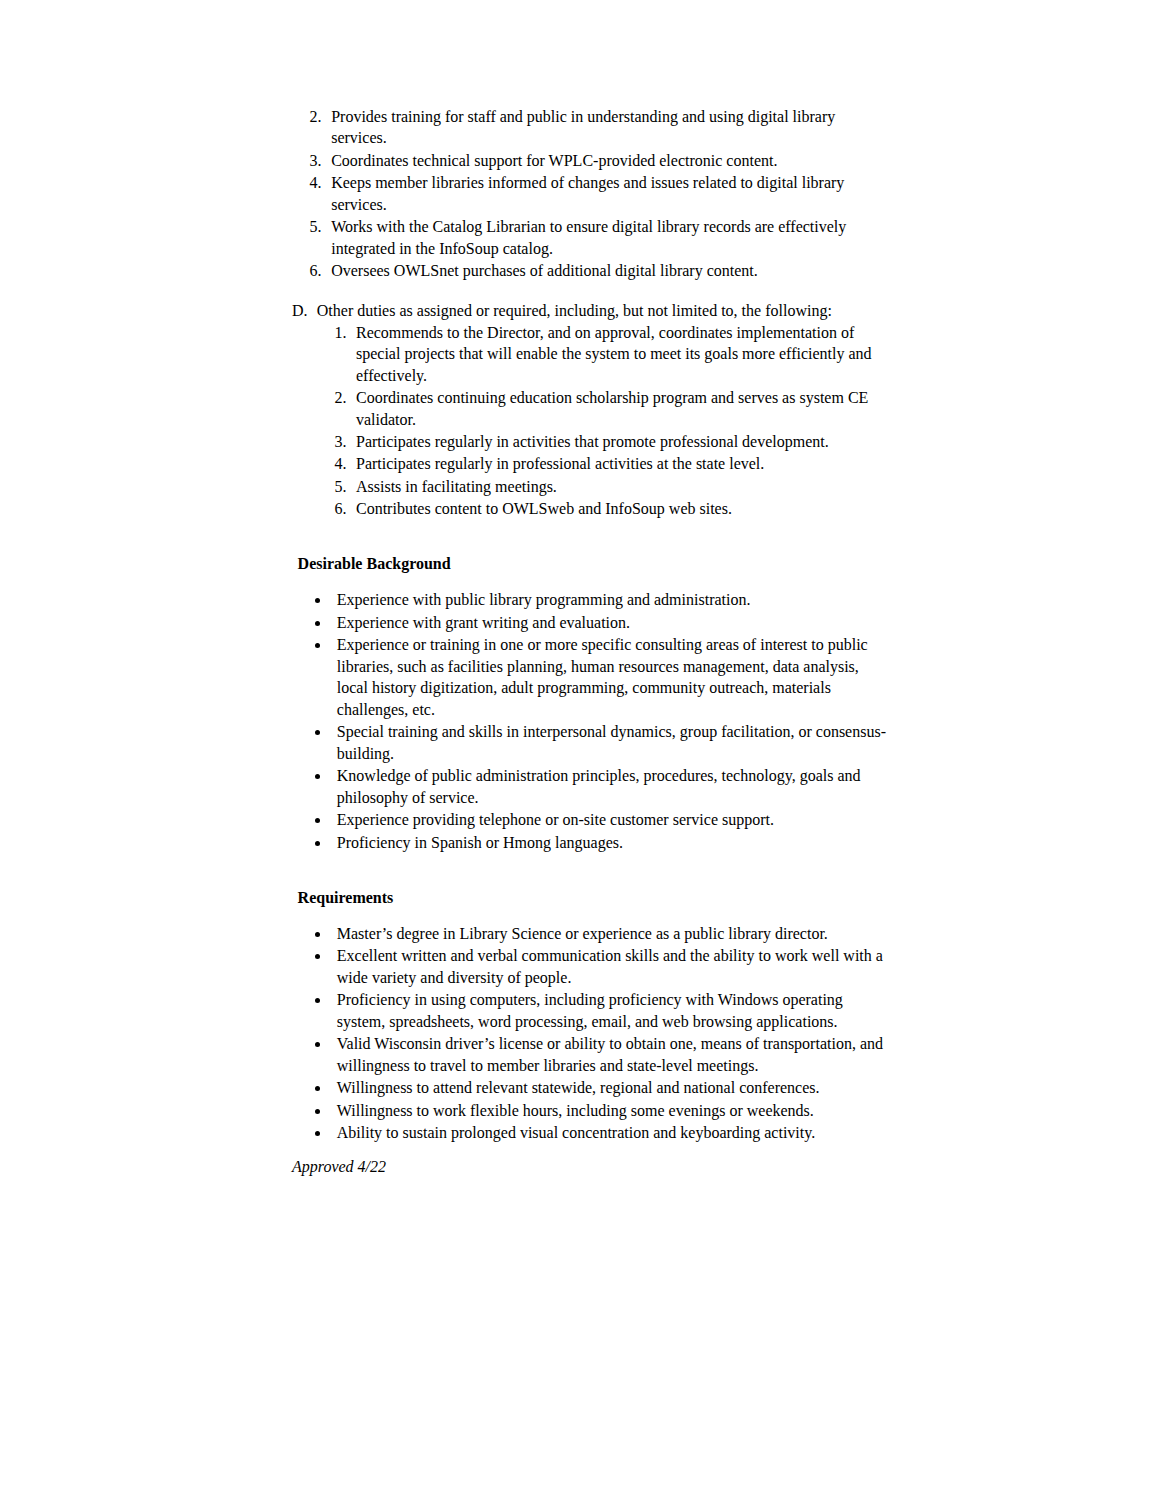Provides training for staff and public in understanding and using digital library services.
Coordinates technical support for WPLC-provided electronic content.
Keeps member libraries informed of changes and issues related to digital library services.
Works with the Catalog Librarian to ensure digital library records are effectively integrated in the InfoSoup catalog.
Oversees OWLSnet purchases of additional digital library content.
D.
Other duties as assigned or required, including, but not limited to, the following:
Recommends to the Director, and on approval, coordinates implementation of special projects that will enable the system to meet its goals more efficiently and effectively.
Coordinates continuing education scholarship program and serves as system CE validator.
Participates regularly in activities that promote professional development.
Participates regularly in professional activities at the state level.
Assists in facilitating meetings.
Contributes content to OWLSweb and InfoSoup web sites.
Desirable Background
Experience with public library programming and administration.
Experience with grant writing and evaluation.
Experience or training in one or more specific consulting areas of interest to public libraries, such as facilities planning, human resources management, data analysis, local history digitization, adult programming, community outreach, materials challenges, etc.
Special training and skills in interpersonal dynamics, group facilitation, or consensus-building.
Knowledge of public administration principles, procedures, technology, goals and philosophy of service.
Experience providing telephone or on-site customer service support.
Proficiency in Spanish or Hmong languages.
Requirements
Master’s degree in Library Science or experience as a public library director.
Excellent written and verbal communication skills and the ability to work well with a wide variety and diversity of people.
Proficiency in using computers, including proficiency with Windows operating system, spreadsheets, word processing, email, and web browsing applications.
Valid Wisconsin driver’s license or ability to obtain one, means of transportation, and willingness to travel to member libraries and state-level meetings.
Willingness to attend relevant statewide, regional and national conferences.
Willingness to work flexible hours, including some evenings or weekends.
Ability to sustain prolonged visual concentration and keyboarding activity.
Approved 4/22